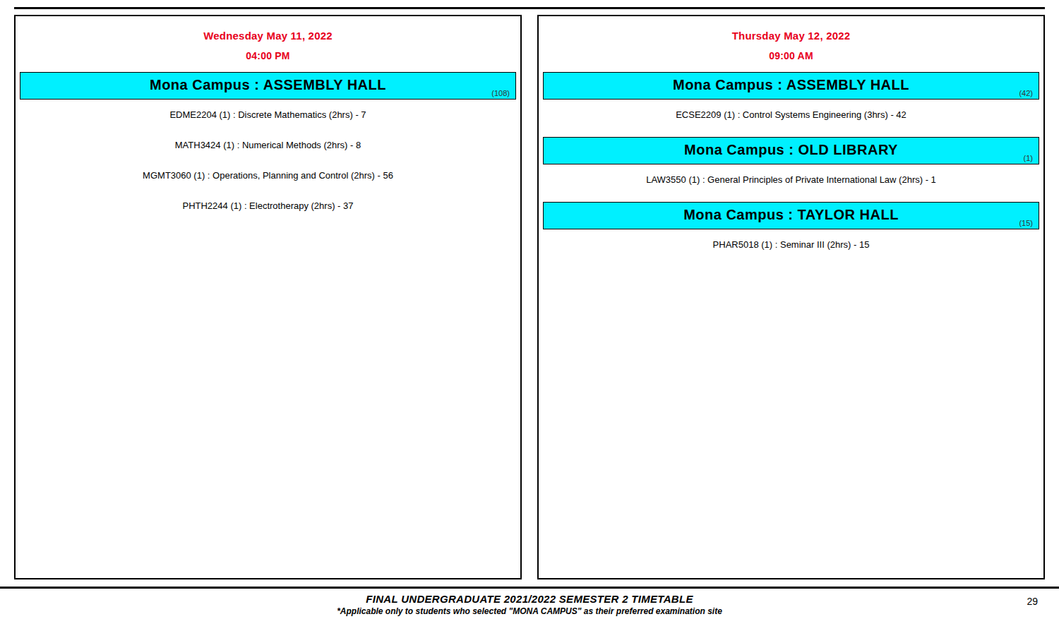Wednesday May 11, 2022 04:00 PM
Mona Campus : ASSEMBLY HALL
(108)
EDME2204 (1) : Discrete Mathematics (2hrs) - 7
MATH3424 (1) : Numerical Methods (2hrs) - 8
MGMT3060 (1) : Operations, Planning and Control (2hrs) - 56
PHTH2244 (1) : Electrotherapy (2hrs) - 37
Thursday May 12, 2022 09:00 AM
Mona Campus : ASSEMBLY HALL
(42)
ECSE2209 (1) : Control Systems Engineering (3hrs) - 42
Mona Campus : OLD LIBRARY
(1)
LAW3550 (1) : General Principles of Private International Law (2hrs) - 1
Mona Campus : TAYLOR HALL
(15)
PHAR5018 (1) : Seminar III (2hrs) - 15
29
FINAL UNDERGRADUATE 2021/2022 SEMESTER 2 TIMETABLE
*Applicable only to students who selected "MONA CAMPUS" as their preferred examination site